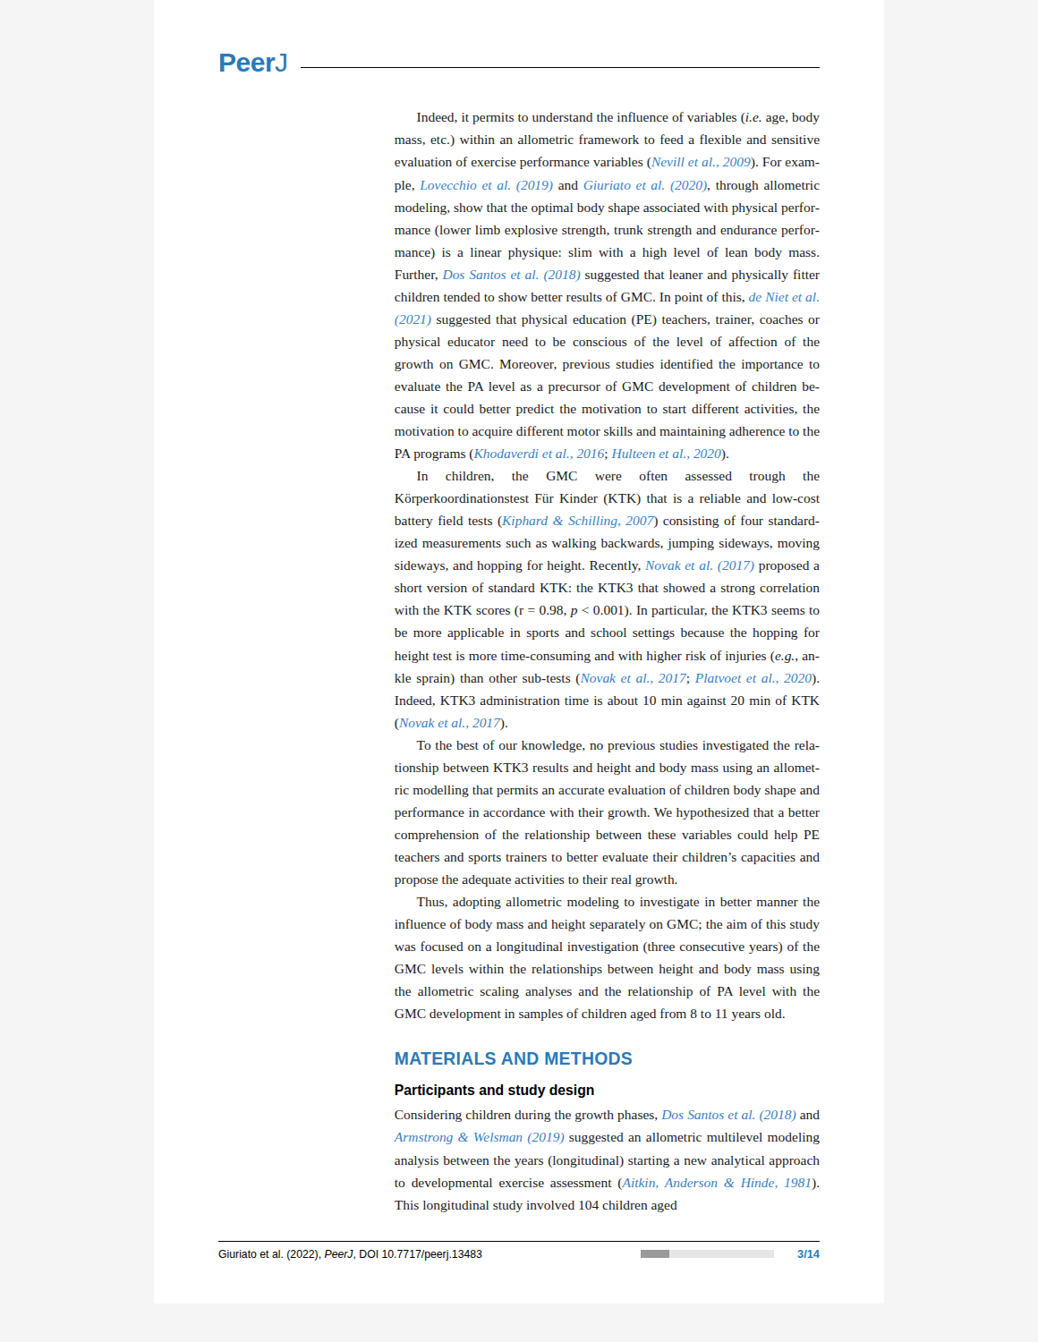PeerJ
Indeed, it permits to understand the influence of variables (i.e. age, body mass, etc.) within an allometric framework to feed a flexible and sensitive evaluation of exercise performance variables (Nevill et al., 2009). For example, Lovecchio et al. (2019) and Giuriato et al. (2020), through allometric modeling, show that the optimal body shape associated with physical performance (lower limb explosive strength, trunk strength and endurance performance) is a linear physique: slim with a high level of lean body mass. Further, Dos Santos et al. (2018) suggested that leaner and physically fitter children tended to show better results of GMC. In point of this, de Niet et al. (2021) suggested that physical education (PE) teachers, trainer, coaches or physical educator need to be conscious of the level of affection of the growth on GMC. Moreover, previous studies identified the importance to evaluate the PA level as a precursor of GMC development of children because it could better predict the motivation to start different activities, the motivation to acquire different motor skills and maintaining adherence to the PA programs (Khodaverdi et al., 2016; Hulteen et al., 2020).
In children, the GMC were often assessed trough the Körperkoordinationstest Für Kinder (KTK) that is a reliable and low-cost battery field tests (Kiphard & Schilling, 2007) consisting of four standardized measurements such as walking backwards, jumping sideways, moving sideways, and hopping for height. Recently, Novak et al. (2017) proposed a short version of standard KTK: the KTK3 that showed a strong correlation with the KTK scores (r = 0.98, p < 0.001). In particular, the KTK3 seems to be more applicable in sports and school settings because the hopping for height test is more time-consuming and with higher risk of injuries (e.g., ankle sprain) than other sub-tests (Novak et al., 2017; Platvoet et al., 2020). Indeed, KTK3 administration time is about 10 min against 20 min of KTK (Novak et al., 2017).
To the best of our knowledge, no previous studies investigated the relationship between KTK3 results and height and body mass using an allometric modelling that permits an accurate evaluation of children body shape and performance in accordance with their growth. We hypothesized that a better comprehension of the relationship between these variables could help PE teachers and sports trainers to better evaluate their children’s capacities and propose the adequate activities to their real growth.
Thus, adopting allometric modeling to investigate in better manner the influence of body mass and height separately on GMC; the aim of this study was focused on a longitudinal investigation (three consecutive years) of the GMC levels within the relationships between height and body mass using the allometric scaling analyses and the relationship of PA level with the GMC development in samples of children aged from 8 to 11 years old.
MATERIALS AND METHODS
Participants and study design
Considering children during the growth phases, Dos Santos et al. (2018) and Armstrong & Welsman (2019) suggested an allometric multilevel modeling analysis between the years (longitudinal) starting a new analytical approach to developmental exercise assessment (Aitkin, Anderson & Hinde, 1981). This longitudinal study involved 104 children aged
Giuriato et al. (2022), PeerJ, DOI 10.7717/peerj.13483
3/14